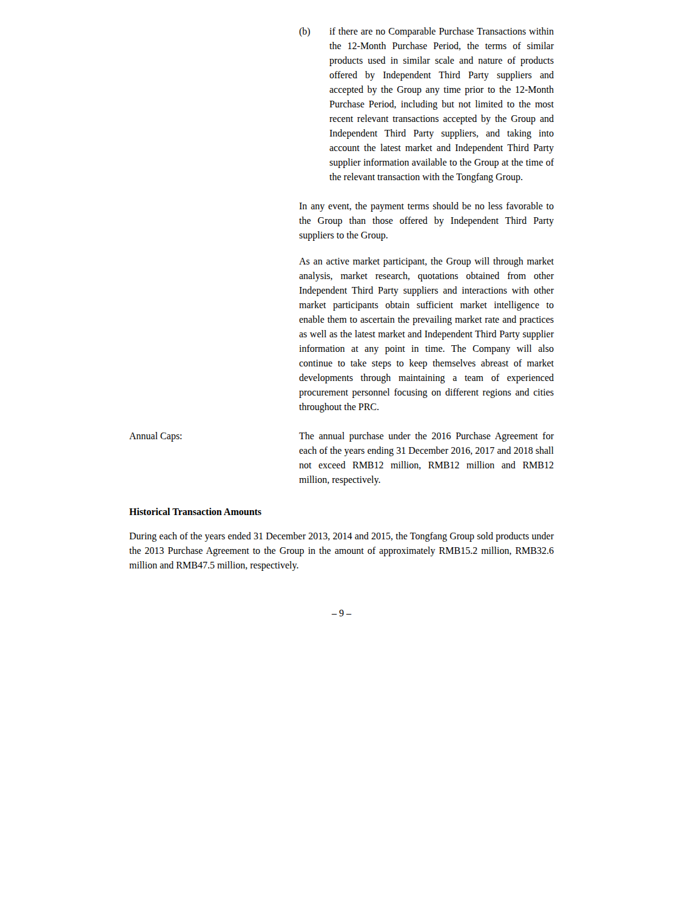(b)
if there are no Comparable Purchase Transactions within the 12-Month Purchase Period, the terms of similar products used in similar scale and nature of products offered by Independent Third Party suppliers and accepted by the Group any time prior to the 12-Month Purchase Period, including but not limited to the most recent relevant transactions accepted by the Group and Independent Third Party suppliers, and taking into account the latest market and Independent Third Party supplier information available to the Group at the time of the relevant transaction with the Tongfang Group.
In any event, the payment terms should be no less favorable to the Group than those offered by Independent Third Party suppliers to the Group.
As an active market participant, the Group will through market analysis, market research, quotations obtained from other Independent Third Party suppliers and interactions with other market participants obtain sufficient market intelligence to enable them to ascertain the prevailing market rate and practices as well as the latest market and Independent Third Party supplier information at any point in time. The Company will also continue to take steps to keep themselves abreast of market developments through maintaining a team of experienced procurement personnel focusing on different regions and cities throughout the PRC.
Annual Caps:
The annual purchase under the 2016 Purchase Agreement for each of the years ending 31 December 2016, 2017 and 2018 shall not exceed RMB12 million, RMB12 million and RMB12 million, respectively.
Historical Transaction Amounts
During each of the years ended 31 December 2013, 2014 and 2015, the Tongfang Group sold products under the 2013 Purchase Agreement to the Group in the amount of approximately RMB15.2 million, RMB32.6 million and RMB47.5 million, respectively.
– 9 –